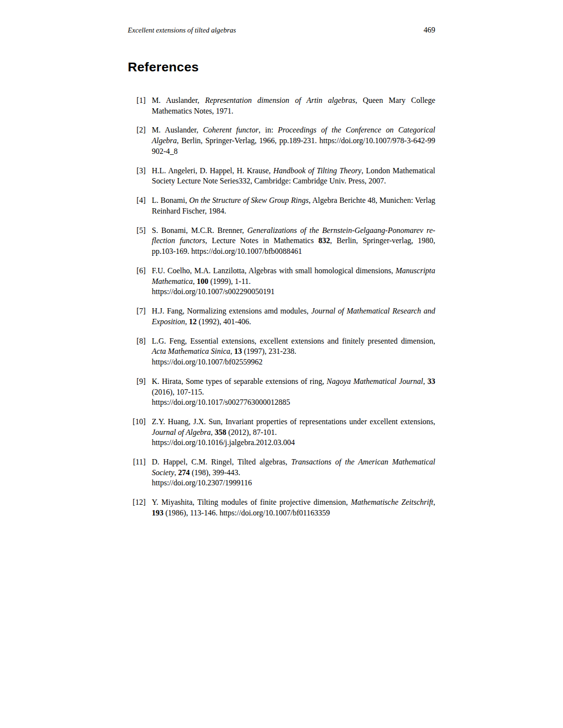Excellent extensions of tilted algebras 469
References
[1] M. Auslander, Representation dimension of Artin algebras, Queen Mary College Mathematics Notes, 1971.
[2] M. Auslander, Coherent functor, in: Proceedings of the Conference on Categorical Algebra, Berlin, Springer-Verlag, 1966, pp.189-231. https://doi.org/10.1007/978-3-642-99902-4_8
[3] H.L. Angeleri, D. Happel, H. Krause, Handbook of Tilting Theory, London Mathematical Society Lecture Note Series332, Cambridge: Cambridge Univ. Press, 2007.
[4] L. Bonami, On the Structure of Skew Group Rings, Algebra Berichte 48, Munichen: Verlag Reinhard Fischer, 1984.
[5] S. Bonami, M.C.R. Brenner, Generalizations of the Bernstein-Gelgaang-Ponomarev reflection functors, Lecture Notes in Mathematics 832, Berlin, Springer-verlag, 1980, pp.103-169. https://doi.org/10.1007/bfb0088461
[6] F.U. Coelho, M.A. Lanzilotta, Algebras with small homological dimensions, Manuscripta Mathematica, 100 (1999), 1-11.
https://doi.org/10.1007/s002290050191
[7] H.J. Fang, Normalizing extensions amd modules, Journal of Mathematical Research and Exposition, 12 (1992), 401-406.
[8] L.G. Feng, Essential extensions, excellent extensions and finitely presented dimension, Acta Mathematica Sinica, 13 (1997), 231-238.
https://doi.org/10.1007/bf02559962
[9] K. Hirata, Some types of separable extensions of ring, Nagoya Mathematical Journal, 33 (2016), 107-115.
https://doi.org/10.1017/s0027763000012885
[10] Z.Y. Huang, J.X. Sun, Invariant properties of representations under excellent extensions, Journal of Algebra, 358 (2012), 87-101.
https://doi.org/10.1016/j.jalgebra.2012.03.004
[11] D. Happel, C.M. Ringel, Tilted algebras, Transactions of the American Mathematical Society, 274 (198), 399-443.
https://doi.org/10.2307/1999116
[12] Y. Miyashita, Tilting modules of finite projective dimension, Mathematische Zeitschrift, 193 (1986), 113-146. https://doi.org/10.1007/bf01163359